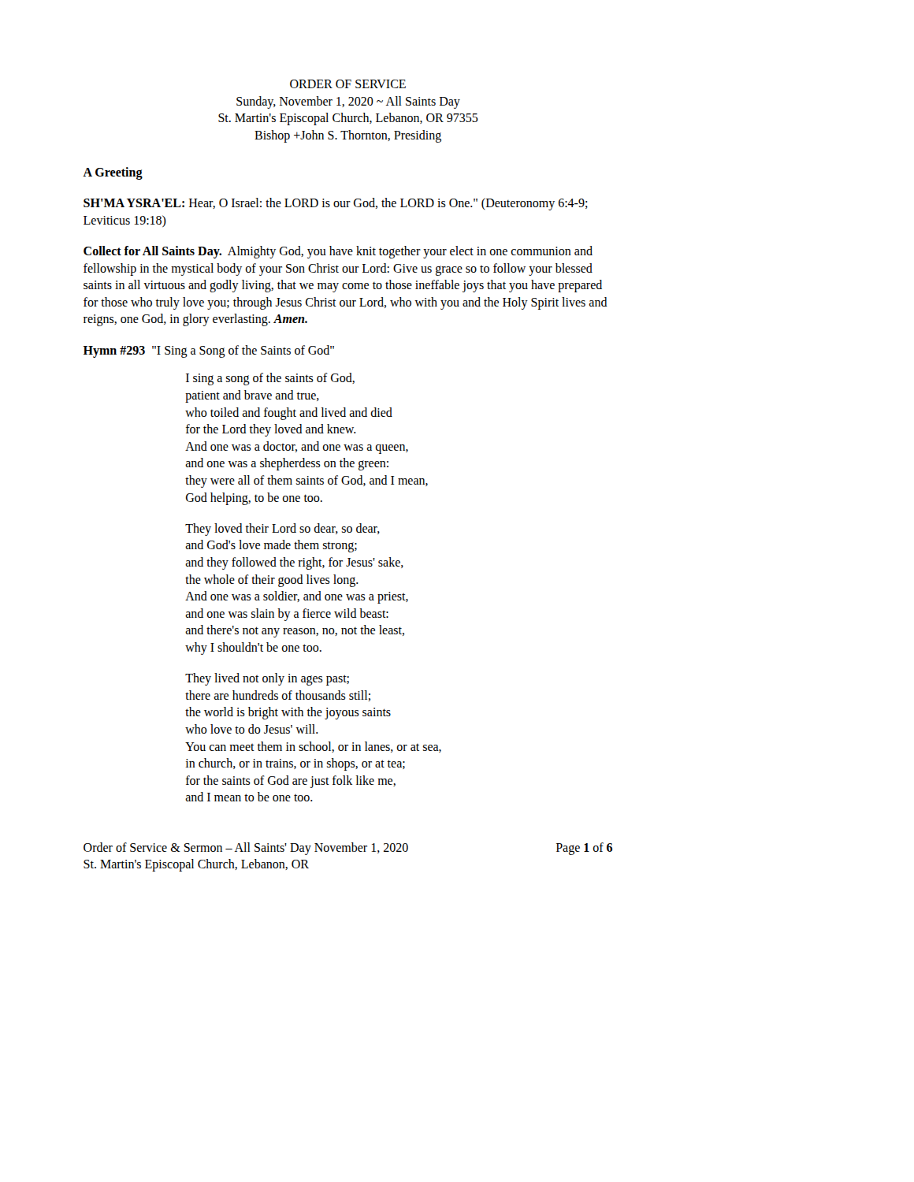ORDER OF SERVICE
Sunday, November 1, 2020 ~ All Saints Day
St. Martin's Episcopal Church, Lebanon, OR 97355
Bishop +John S. Thornton, Presiding
A Greeting
SH'MA YSRA'EL: Hear, O Israel: the LORD is our God, the LORD is One." (Deuteronomy 6:4-9; Leviticus 19:18)
Collect for All Saints Day. Almighty God, you have knit together your elect in one communion and fellowship in the mystical body of your Son Christ our Lord: Give us grace so to follow your blessed saints in all virtuous and godly living, that we may come to those ineffable joys that you have prepared for those who truly love you; through Jesus Christ our Lord, who with you and the Holy Spirit lives and reigns, one God, in glory everlasting. Amen.
Hymn #293 "I Sing a Song of the Saints of God"
I sing a song of the saints of God,
patient and brave and true,
who toiled and fought and lived and died
for the Lord they loved and knew.
And one was a doctor, and one was a queen,
and one was a shepherdess on the green:
they were all of them saints of God, and I mean,
God helping, to be one too.
They loved their Lord so dear, so dear,
and God's love made them strong;
and they followed the right, for Jesus' sake,
the whole of their good lives long.
And one was a soldier, and one was a priest,
and one was slain by a fierce wild beast:
and there's not any reason, no, not the least,
why I shouldn't be one too.
They lived not only in ages past;
there are hundreds of thousands still;
the world is bright with the joyous saints
who love to do Jesus' will.
You can meet them in school, or in lanes, or at sea,
in church, or in trains, or in shops, or at tea;
for the saints of God are just folk like me,
and I mean to be one too.
Order of Service & Sermon – All Saints' Day November 1, 2020
St. Martin's Episcopal Church, Lebanon, OR
Page 1 of 6